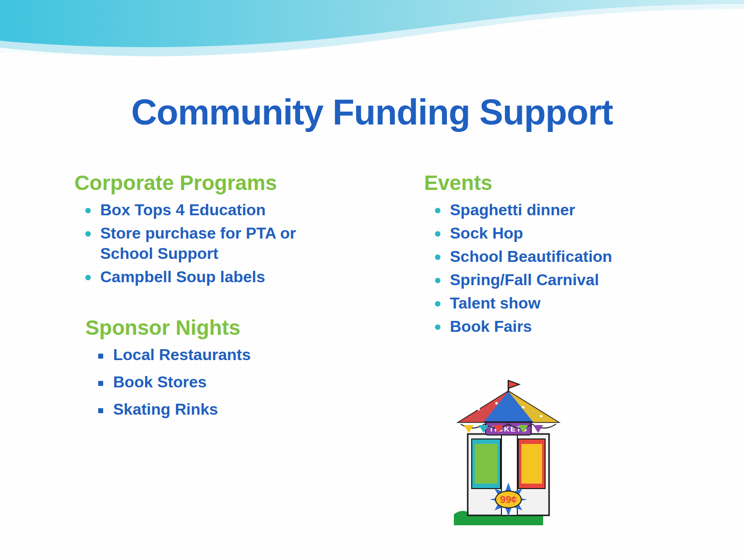Community Funding Support
Corporate Programs
Box Tops 4 Education
Store purchase for PTA or School Support
Campbell Soup labels
Sponsor Nights
Local Restaurants
Book Stores
Skating Rinks
Events
Spaghetti dinner
Sock Hop
School Beautification
Spring/Fall Carnival
Talent show
Book Fairs
TICKETS 99¢